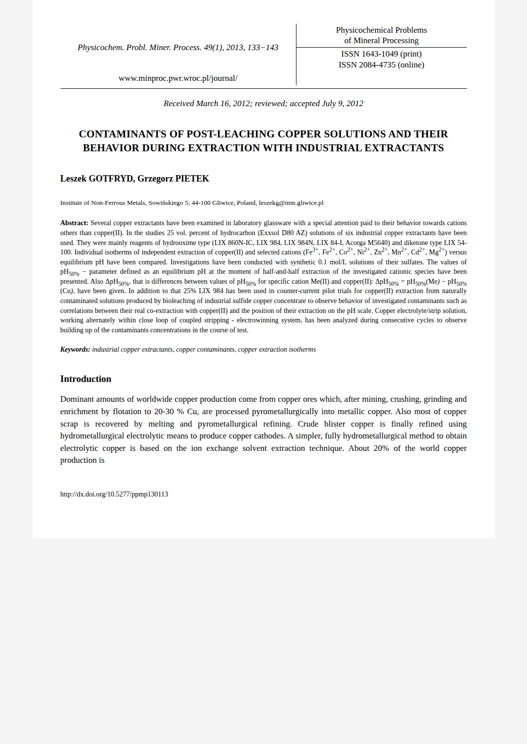| Physicochem. Probl. Miner. Process. 49(1), 2013, 133−143 | Physicochemical Problems of Mineral Processing |
| ISSN 1643-1049 (print) ISSN 2084-4735 (online) |
| www.minproc.pwr.wroc.pl/journal/ | |
Received March 16, 2012; reviewed; accepted July 9, 2012
Contaminants of post-leaching copper solutions and their behavior during extraction with industrial extractants
Leszek GOTFRYD, Grzegorz PIETEK
Institute of Non-Ferrous Metals, Sowińskiego 5; 44-100 Gliwice, Poland, leszekg@imn.gliwice.pl
Abstract: Several copper extractants have been examined in laboratory glassware with a special attention paid to their behavior towards cations others than copper(II). In the studies 25 vol. percent of hydrocarbon (Exxsol D80 AZ) solutions of six industrial copper extractants have been used. They were mainly reagents of hydrooxime type (LIX 860N-IC, LIX 984, LIX 984N, LIX 84-I, Acorga M5640) and diketone type LIX 54-100. Individual isotherms of independent extraction of copper(II) and selected cations (Fe3+, Fe2+, Co2+, Ni2+, Zn2+, Mn2+, Cd2+, Mg2+) versus equilibrium pH have been compared. Investigations have been conducted with synthetic 0.1 mol/L solutions of their sulfates. The values of pH50% − parameter defined as an equilibrium pH at the moment of half-and-half extraction of the investigated cationic species have been presented. Also ΔpH50%, that is differences between values of pH50% for specific cation Me(II) and copper(II): ΔpH50% = pH50%(Me) − pH50%(Cu), have been given. In addition to that 25% LIX 984 has been used in counter-current pilot trials for copper(II) extraction from naturally contaminated solutions produced by bioleaching of industrial sulfide copper concentrate to observe behavior of investigated contaminants such as correlations between their real co-extraction with copper(II) and the position of their extraction on the pH scale. Copper electrolyte/strip solution, working alternately within close loop of coupled stripping - electrowinning system, has been analyzed during consecutive cycles to observe building up of the contaminants concentrations in the course of test.
Keywords: industrial copper extractants, copper contaminants, copper extraction isotherms
Introduction
Dominant amounts of worldwide copper production come from copper ores which, after mining, crushing, grinding and enrichment by flotation to 20-30 % Cu, are processed pyrometallurgically into metallic copper. Also most of copper scrap is recovered by melting and pyrometallurgical refining. Crude blister copper is finally refined using hydrometallurgical electrolytic means to produce copper cathodes. A simpler, fully hydrometallurgical method to obtain electrolytic copper is based on the ion exchange solvent extraction technique. About 20% of the world copper production is
http://dx.doi.org/10.5277/ppmp130113